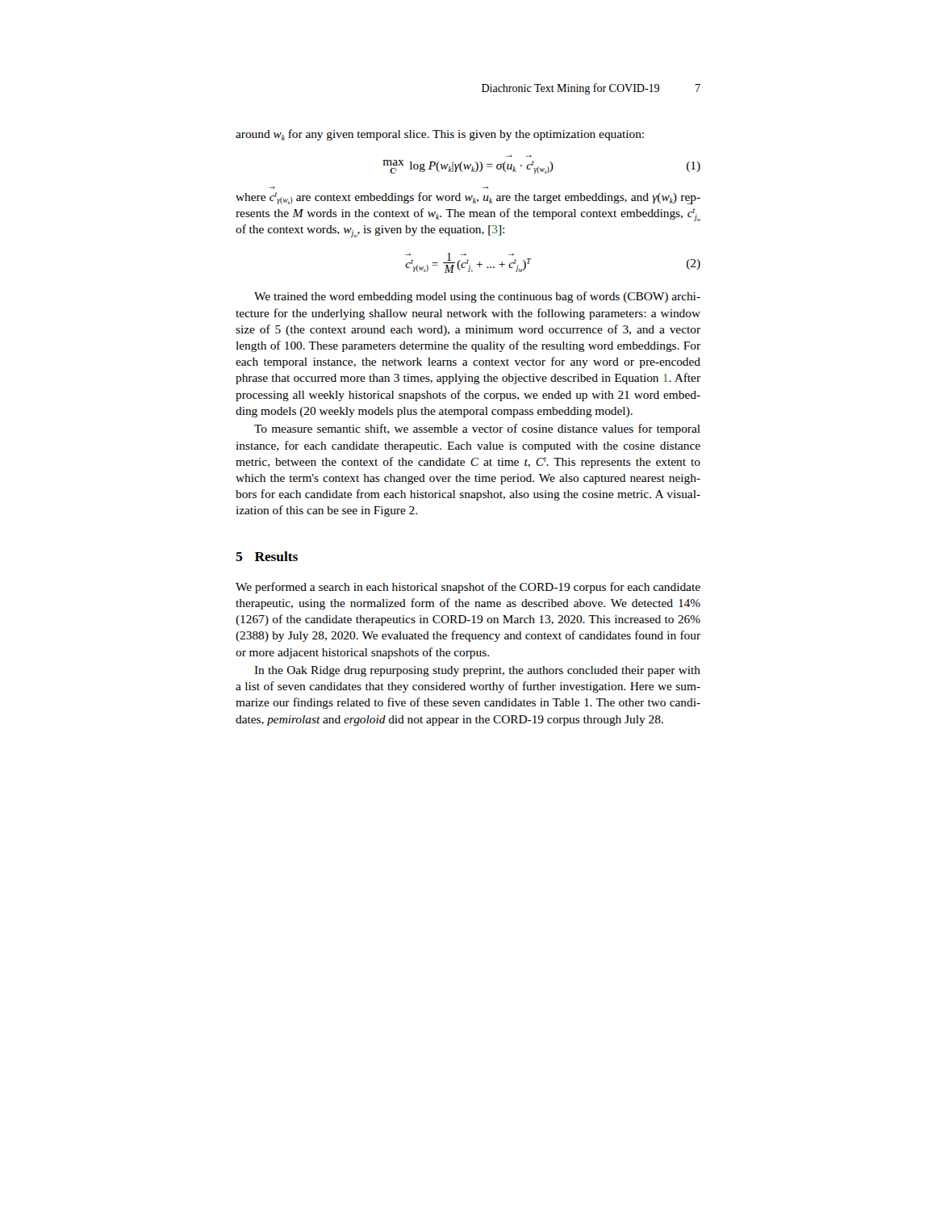Diachronic Text Mining for COVID-19 7
around wk for any given temporal slice. This is given by the optimization equation:
max Ct log P(wk|γ(wk)) = σ(→uk · →ctγ(wk))
(1)
where →ctγ(wk) are context embeddings for word wk, →uk are the target embeddings, and γ(wk) represents the M words in the context of wk. The mean of the temporal context embeddings, →ctjm of the context words, wjm, is given by the equation, [3]:
→ctγ(wk) = 1 M(→ctj1 + ... + →ctjM)T
(2)
We trained the word embedding model using the continuous bag of words (CBOW) architecture for the underlying shallow neural network with the following parameters: a window size of 5 (the context around each word), a minimum word occurrence of 3, and a vector length of 100. These parameters determine the quality of the resulting word embeddings. For each temporal instance, the network learns a context vector for any word or pre-encoded phrase that occurred more than 3 times, applying the objective described in Equation 1. After processing all weekly historical snapshots of the corpus, we ended up with 21 word embedding models (20 weekly models plus the atemporal compass embedding model).
To measure semantic shift, we assemble a vector of cosine distance values for temporal instance, for each candidate therapeutic. Each value is computed with the cosine distance metric, between the context of the candidate C at time t, Ct. This represents the extent to which the term's context has changed over the time period. We also captured nearest neighbors for each candidate from each historical snapshot, also using the cosine metric. A visualization of this can be see in Figure 2.
5 Results
We performed a search in each historical snapshot of the CORD-19 corpus for each candidate therapeutic, using the normalized form of the name as described above. We detected 14% (1267) of the candidate therapeutics in CORD-19 on March 13, 2020. This increased to 26% (2388) by July 28, 2020. We evaluated the frequency and context of candidates found in four or more adjacent historical snapshots of the corpus.
In the Oak Ridge drug repurposing study preprint, the authors concluded their paper with a list of seven candidates that they considered worthy of further investigation. Here we summarize our findings related to five of these seven candidates in Table 1. The other two candidates, pemirolast and ergoloid did not appear in the CORD-19 corpus through July 28.